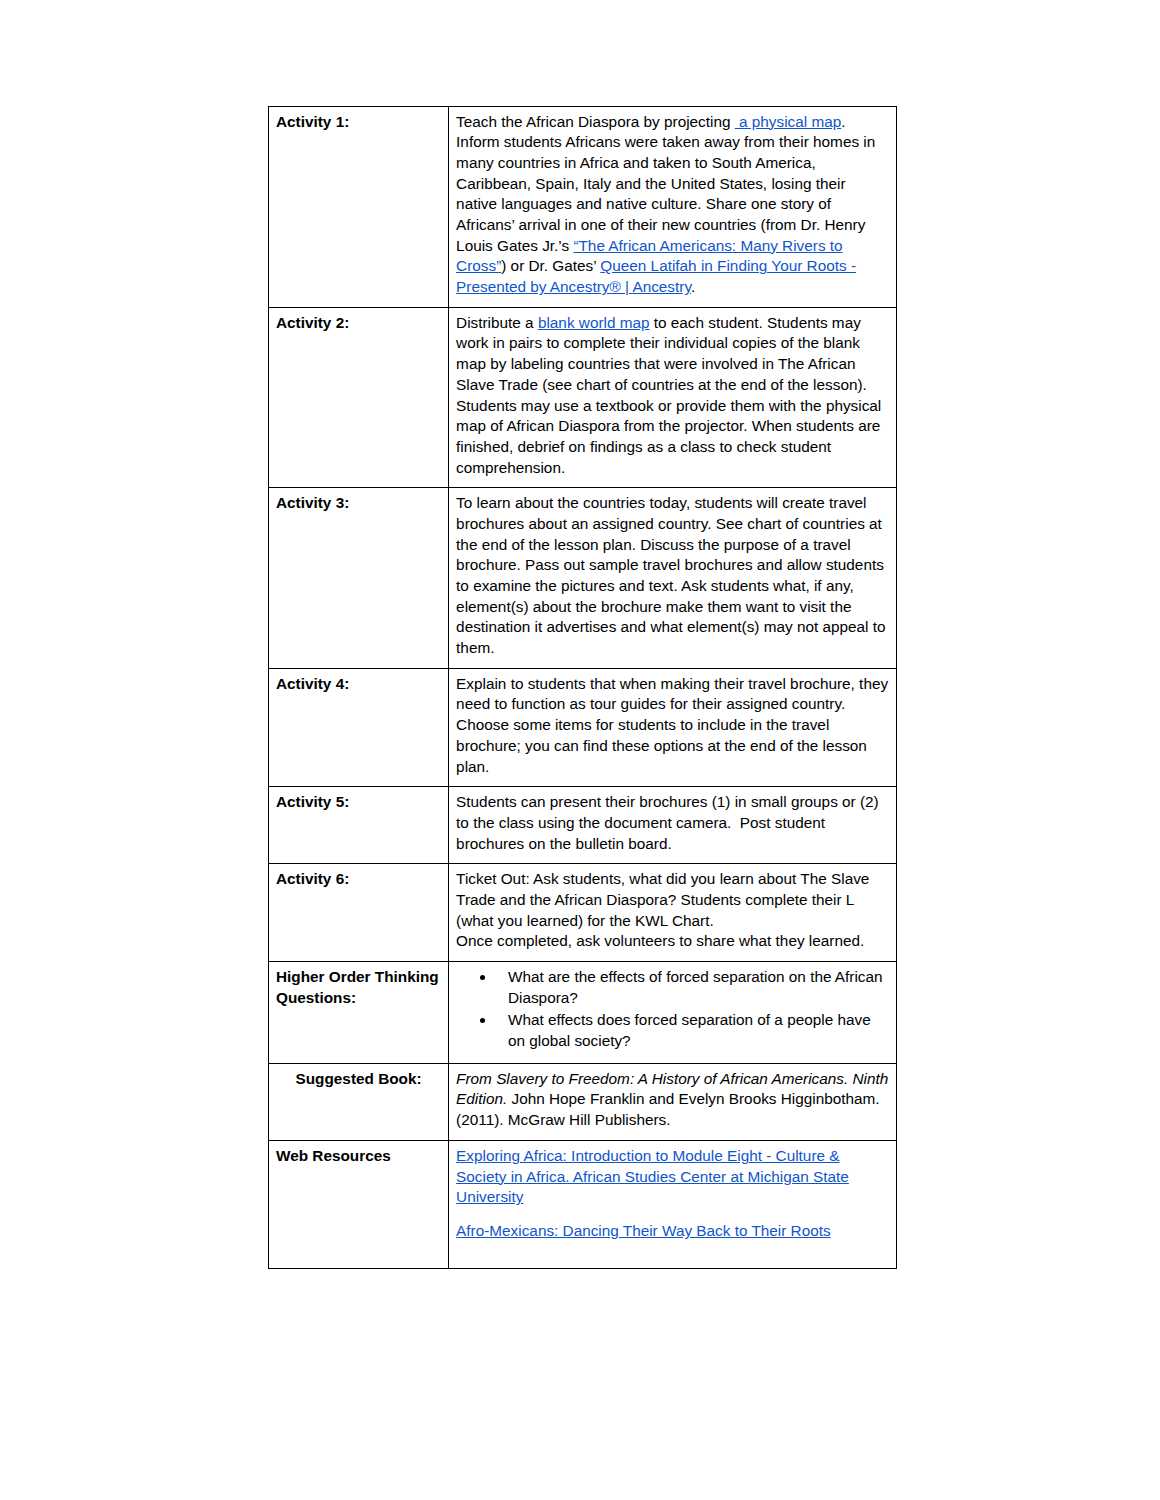| Activity 1: | Teach the African Diaspora by projecting a physical map . Inform students Africans were taken away from their homes in many countries in Africa and taken to South America, Caribbean, Spain, Italy and the United States, losing their native languages and native culture. Share one story of Africans’ arrival in one of their new countries (from Dr. Henry Louis Gates Jr.’s “The African Americans: Many Rivers to Cross” ) or Dr. Gates’ Queen Latifah in Finding Your Roots - Presented by Ancestry® / Ancestry . |
| Activity 2: | Distribute a blank world map to each student. Students may work in pairs to complete their individual copies of the blank map by labeling countries that were involved in The African Slave Trade (see chart of countries at the end of the lesson). Students may use a textbook or provide them with the physical map of African Diaspora from the projector. When students are finished, debrief on findings as a class to check student comprehension. |
| Activity 3: | To learn about the countries today, students will create travel brochures about an assigned country. See chart of countries at the end of the lesson plan. Discuss the purpose of a travel brochure. Pass out sample travel brochures and allow students to examine the pictures and text. Ask students what, if any, element(s) about the brochure make them want to visit the destination it advertises and what element(s) may not appeal to them. |
| Activity 4: | Explain to students that when making their travel brochure, they need to function as tour guides for their assigned country. Choose some items for students to include in the travel brochure; you can find these options at the end of the lesson plan. |
| Activity 5: | Students can present their brochures (1) in small groups or (2) to the class using the document camera. Post student brochures on the bulletin board. |
| Activity 6: | Ticket Out: Ask students, what did you learn about The Slave Trade and the African Diaspora? Students complete their L (what you learned) for the KWL Chart. Once completed, ask volunteers to share what they learned. |
| Higher Order Thinking Questions: | What are the effects of forced separation on the African Diaspora? What effects does forced separation of a people have on global society? |
| Suggested Book: | From Slavery to Freedom: A History of African Americans. Ninth Edition. John Hope Franklin and Evelyn Brooks Higginbotham. (2011). McGraw Hill Publishers. |
| Web Resources | Exploring Africa: Introduction to Module Eight - Culture & Society in Africa. African Studies Center at Michigan State University Afro-Mexicans: Dancing Their Way Back to Their Roots |